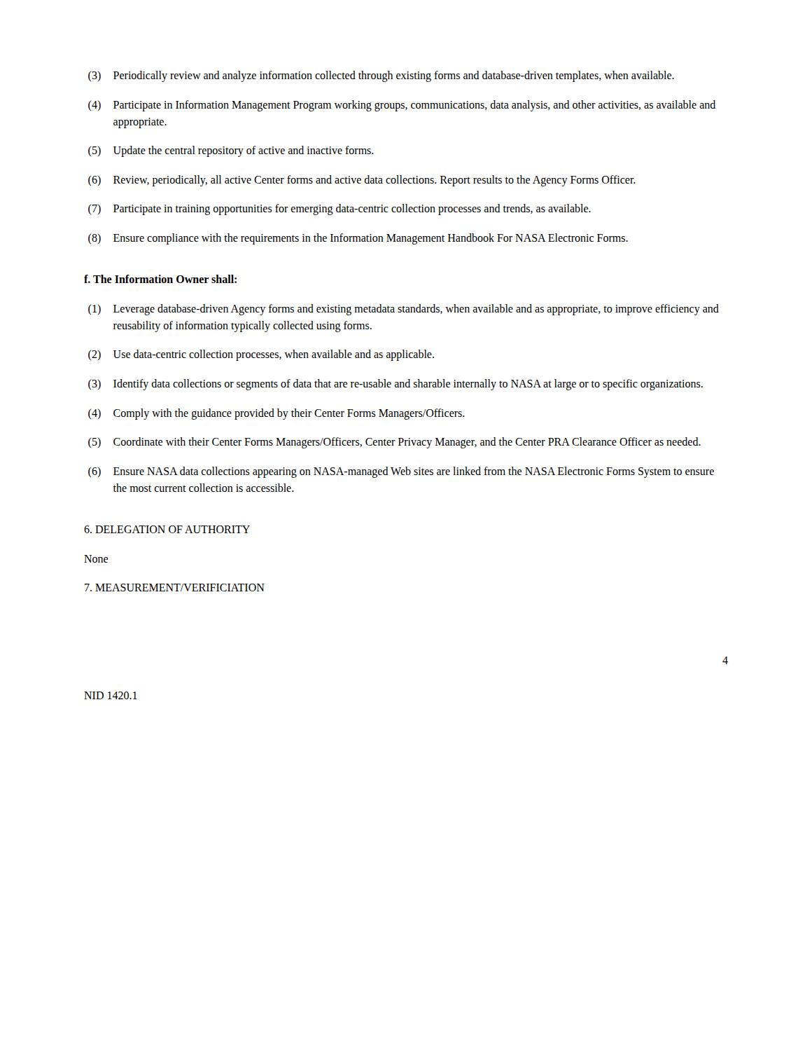(3) Periodically review and analyze information collected through existing forms and database-driven templates, when available.
(4) Participate in Information Management Program working groups, communications, data analysis, and other activities, as available and appropriate.
(5) Update the central repository of active and inactive forms.
(6) Review, periodically, all active Center forms and active data collections. Report results to the Agency Forms Officer.
(7) Participate in training opportunities for emerging data-centric collection processes and trends, as available.
(8) Ensure compliance with the requirements in the Information Management Handbook For NASA Electronic Forms.
f. The Information Owner shall:
(1) Leverage database-driven Agency forms and existing metadata standards, when available and as appropriate, to improve efficiency and reusability of information typically collected using forms.
(2) Use data-centric collection processes, when available and as applicable.
(3) Identify data collections or segments of data that are re-usable and sharable internally to NASA at large or to specific organizations.
(4) Comply with the guidance provided by their Center Forms Managers/Officers.
(5) Coordinate with their Center Forms Managers/Officers, Center Privacy Manager, and the Center PRA Clearance Officer as needed.
(6) Ensure NASA data collections appearing on NASA-managed Web sites are linked from the NASA Electronic Forms System to ensure the most current collection is accessible.
6. DELEGATION OF AUTHORITY
None
7. MEASUREMENT/VERIFICIATION
4
NID 1420.1